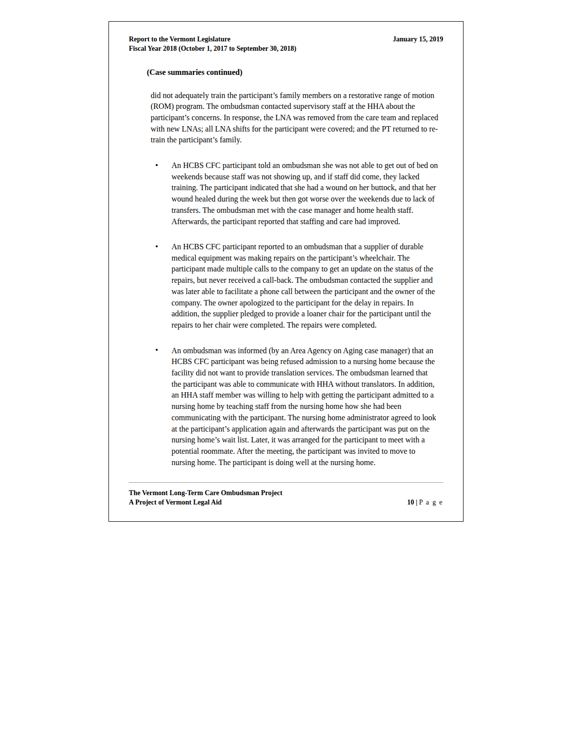Report to the Vermont Legislature
Fiscal Year 2018 (October 1, 2017 to September 30, 2018)
January 15, 2019
(Case summaries continued)
did not adequately train the participant’s family members on a restorative range of motion (ROM) program. The ombudsman contacted supervisory staff at the HHA about the participant’s concerns. In response, the LNA was removed from the care team and replaced with new LNAs; all LNA shifts for the participant were covered; and the PT returned to re-train the participant’s family.
An HCBS CFC participant told an ombudsman she was not able to get out of bed on weekends because staff was not showing up, and if staff did come, they lacked training. The participant indicated that she had a wound on her buttock, and that her wound healed during the week but then got worse over the weekends due to lack of transfers. The ombudsman met with the case manager and home health staff. Afterwards, the participant reported that staffing and care had improved.
An HCBS CFC participant reported to an ombudsman that a supplier of durable medical equipment was making repairs on the participant’s wheelchair. The participant made multiple calls to the company to get an update on the status of the repairs, but never received a call-back. The ombudsman contacted the supplier and was later able to facilitate a phone call between the participant and the owner of the company. The owner apologized to the participant for the delay in repairs. In addition, the supplier pledged to provide a loaner chair for the participant until the repairs to her chair were completed. The repairs were completed.
An ombudsman was informed (by an Area Agency on Aging case manager) that an HCBS CFC participant was being refused admission to a nursing home because the facility did not want to provide translation services. The ombudsman learned that the participant was able to communicate with HHA without translators. In addition, an HHA staff member was willing to help with getting the participant admitted to a nursing home by teaching staff from the nursing home how she had been communicating with the participant. The nursing home administrator agreed to look at the participant’s application again and afterwards the participant was put on the nursing home’s wait list. Later, it was arranged for the participant to meet with a potential roommate. After the meeting, the participant was invited to move to nursing home. The participant is doing well at the nursing home.
The Vermont Long-Term Care Ombudsman Project
A Project of Vermont Legal Aid
10 | P a g e